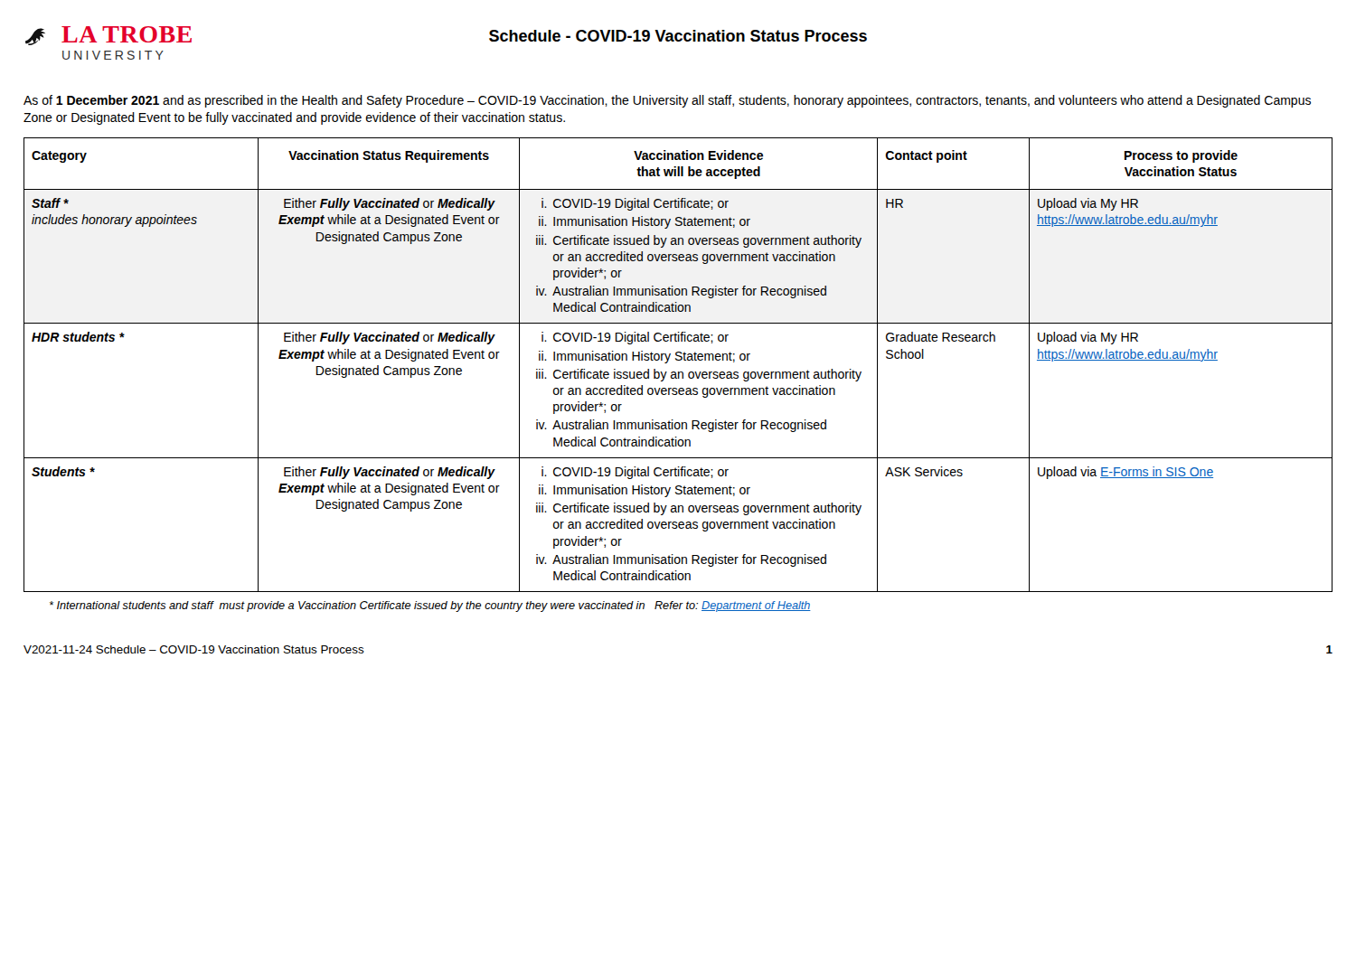LA TROBE UNIVERSITY
Schedule - COVID-19 Vaccination Status Process
As of 1 December 2021 and as prescribed in the Health and Safety Procedure – COVID-19 Vaccination, the University all staff, students, honorary appointees, contractors, tenants, and volunteers who attend a Designated Campus Zone or Designated Event to be fully vaccinated and provide evidence of their vaccination status.
| Category | Vaccination Status Requirements | Vaccination Evidence that will be accepted | Contact point | Process to provide Vaccination Status |
| --- | --- | --- | --- | --- |
| Staff * includes honorary appointees | Either Fully Vaccinated or Medically Exempt while at a Designated Event or Designated Campus Zone | COVID-19 Digital Certificate; or Immunisation History Statement; or Certificate issued by an overseas government authority or an accredited overseas government vaccination provider*; or Australian Immunisation Register for Recognised Medical Contraindication | HR | Upload via My HR https://www.latrobe.edu.au/myhr |
| HDR students * | Either Fully Vaccinated or Medically Exempt while at a Designated Event or Designated Campus Zone | COVID-19 Digital Certificate; or Immunisation History Statement; or Certificate issued by an overseas government authority or an accredited overseas government vaccination provider*; or Australian Immunisation Register for Recognised Medical Contraindication | Graduate Research School | Upload via My HR https://www.latrobe.edu.au/myhr |
| Students * | Either Fully Vaccinated or Medically Exempt while at a Designated Event or Designated Campus Zone | COVID-19 Digital Certificate; or Immunisation History Statement; or Certificate issued by an overseas government authority or an accredited overseas government vaccination provider*; or Australian Immunisation Register for Recognised Medical Contraindication | ASK Services | Upload via E-Forms in SIS One |
* International students and staff must provide a Vaccination Certificate issued by the country they were vaccinated in Refer to: Department of Health
V2021-11-24 Schedule – COVID-19 Vaccination Status Process 1